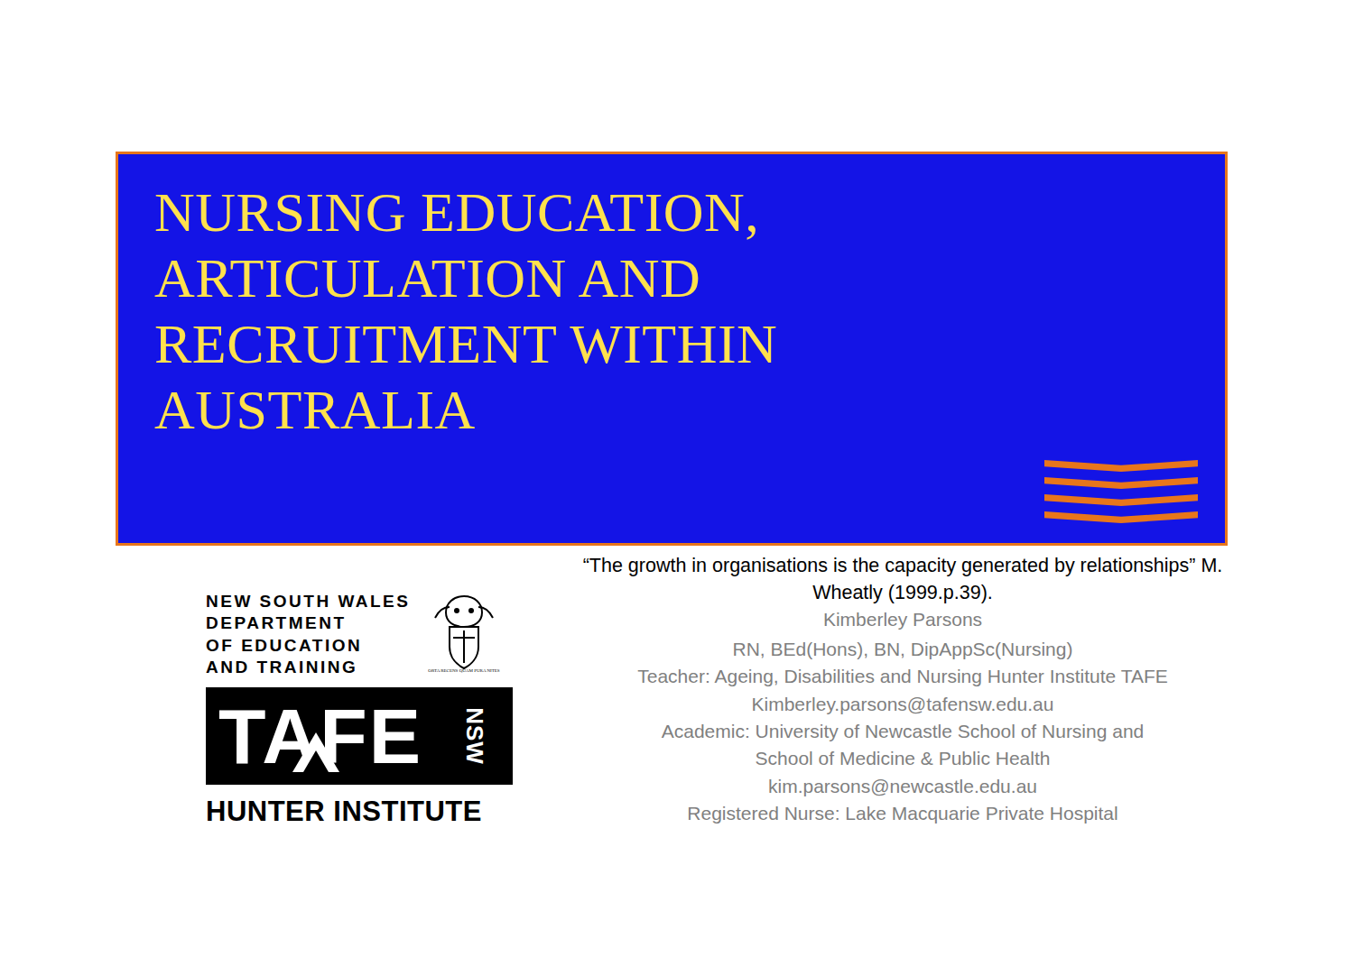NURSING EDUCATION,
ARTICULATION AND
RECRUITMENT WITHIN
AUSTRALIA
New South Wales
Department
of Education
and Training
ORTA RECENS QUAM PURA NITES
TAFE
NSW
HUNTER INSTITUTE
“The growth in organisations is the capacity generated by relationships” M. Wheatly (1999.p.39).
Kimberley Parsons
RN, BEd(Hons), BN, DipAppSc(Nursing)
Teacher: Ageing, Disabilities and Nursing Hunter Institute TAFE
Kimberley.parsons@tafensw.edu.au
Academic: University of Newcastle School of Nursing and
School of Medicine & Public Health
kim.parsons@newcastle.edu.au
Registered Nurse: Lake Macquarie Private Hospital